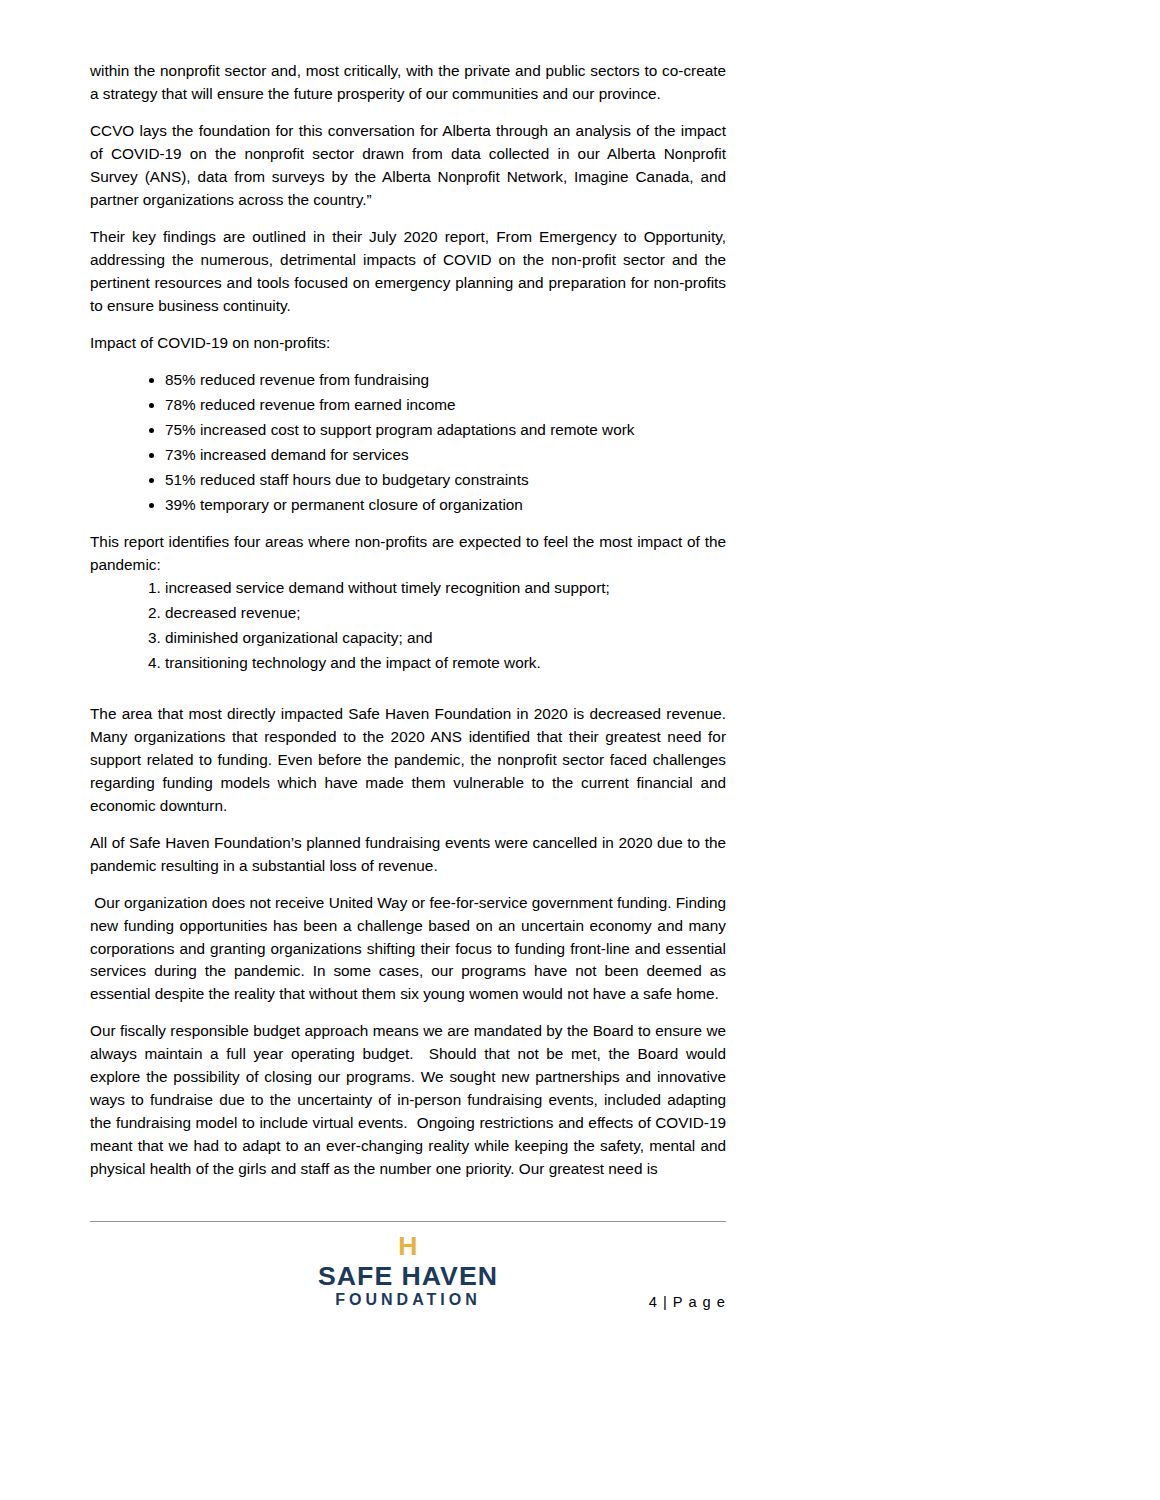within the nonprofit sector and, most critically, with the private and public sectors to co-create a strategy that will ensure the future prosperity of our communities and our province.
CCVO lays the foundation for this conversation for Alberta through an analysis of the impact of COVID-19 on the nonprofit sector drawn from data collected in our Alberta Nonprofit Survey (ANS), data from surveys by the Alberta Nonprofit Network, Imagine Canada, and partner organizations across the country.”
Their key findings are outlined in their July 2020 report, From Emergency to Opportunity, addressing the numerous, detrimental impacts of COVID on the non-profit sector and the pertinent resources and tools focused on emergency planning and preparation for non-profits to ensure business continuity.
Impact of COVID-19 on non-profits:
85% reduced revenue from fundraising
78% reduced revenue from earned income
75% increased cost to support program adaptations and remote work
73% increased demand for services
51% reduced staff hours due to budgetary constraints
39% temporary or permanent closure of organization
This report identifies four areas where non-profits are expected to feel the most impact of the pandemic:
increased service demand without timely recognition and support;
decreased revenue;
diminished organizational capacity; and
transitioning technology and the impact of remote work.
The area that most directly impacted Safe Haven Foundation in 2020 is decreased revenue. Many organizations that responded to the 2020 ANS identified that their greatest need for support related to funding. Even before the pandemic, the nonprofit sector faced challenges regarding funding models which have made them vulnerable to the current financial and economic downturn.
All of Safe Haven Foundation’s planned fundraising events were cancelled in 2020 due to the pandemic resulting in a substantial loss of revenue.
Our organization does not receive United Way or fee-for-service government funding. Finding new funding opportunities has been a challenge based on an uncertain economy and many corporations and granting organizations shifting their focus to funding front-line and essential services during the pandemic. In some cases, our programs have not been deemed as essential despite the reality that without them six young women would not have a safe home.
Our fiscally responsible budget approach means we are mandated by the Board to ensure we always maintain a full year operating budget. Should that not be met, the Board would explore the possibility of closing our programs. We sought new partnerships and innovative ways to fundraise due to the uncertainty of in-person fundraising events, included adapting the fundraising model to include virtual events. Ongoing restrictions and effects of COVID-19 meant that we had to adapt to an ever-changing reality while keeping the safety, mental and physical health of the girls and staff as the number one priority. Our greatest need is
H SAFE HAVEN FOUNDATION
4 | P a g e